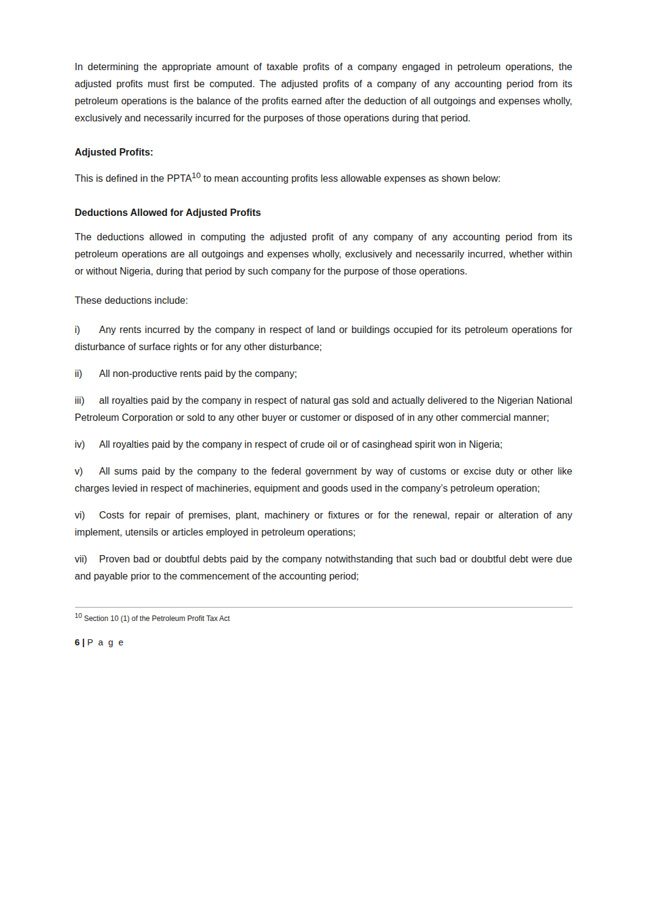In determining the appropriate amount of taxable profits of a company engaged in petroleum operations, the adjusted profits must first be computed. The adjusted profits of a company of any accounting period from its petroleum operations is the balance of the profits earned after the deduction of all outgoings and expenses wholly, exclusively and necessarily incurred for the purposes of those operations during that period.
Adjusted Profits:
This is defined in the PPTA10 to mean accounting profits less allowable expenses as shown below:
Deductions Allowed for Adjusted Profits
The deductions allowed in computing the adjusted profit of any company of any accounting period from its petroleum operations are all outgoings and expenses wholly, exclusively and necessarily incurred, whether within or without Nigeria, during that period by such company for the purpose of those operations.
These deductions include:
i) Any rents incurred by the company in respect of land or buildings occupied for its petroleum operations for disturbance of surface rights or for any other disturbance;
ii) All non-productive rents paid by the company;
iii) all royalties paid by the company in respect of natural gas sold and actually delivered to the Nigerian National Petroleum Corporation or sold to any other buyer or customer or disposed of in any other commercial manner;
iv) All royalties paid by the company in respect of crude oil or of casinghead spirit won in Nigeria;
v) All sums paid by the company to the federal government by way of customs or excise duty or other like charges levied in respect of machineries, equipment and goods used in the company’s petroleum operation;
vi) Costs for repair of premises, plant, machinery or fixtures or for the renewal, repair or alteration of any implement, utensils or articles employed in petroleum operations;
vii) Proven bad or doubtful debts paid by the company notwithstanding that such bad or doubtful debt were due and payable prior to the commencement of the accounting period;
10 Section 10 (1) of the Petroleum Profit Tax Act
6 | P a g e